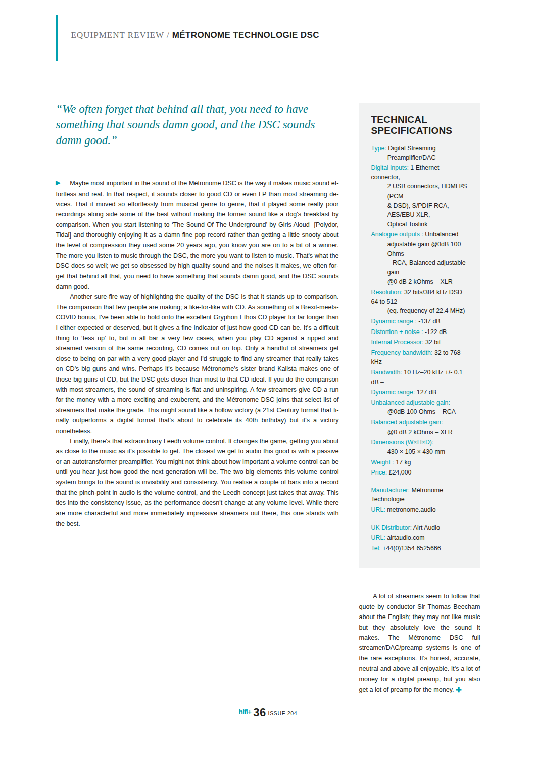EQUIPMENT REVIEW / MÉTRONOME TECHNOLOGIE DSC
“We often forget that behind all that, you need to have something that sounds damn good, and the DSC sounds damn good.”
▶Maybe most important in the sound of the Métronome DSC is the way it makes music sound effortless and real. In that respect, it sounds closer to good CD or even LP than most streaming devices. That it moved so effortlessly from musical genre to genre, that it played some really poor recordings along side some of the best without making the former sound like a dog's breakfast by comparison. When you start listening to ‘The Sound Of The Underground’ by Girls Aloud [Polydor, Tidal] and thoroughly enjoying it as a damn fine pop record rather than getting a little snooty about the level of compression they used some 20 years ago, you know you are on to a bit of a winner. The more you listen to music through the DSC, the more you want to listen to music. That's what the DSC does so well; we get so obsessed by high quality sound and the noises it makes, we often forget that behind all that, you need to have something that sounds damn good, and the DSC sounds damn good.
Another sure-fire way of highlighting the quality of the DSC is that it stands up to comparison. The comparison that few people are making; a like-for-like with CD. As something of a Brexit-meets-COVID bonus, I've been able to hold onto the excellent Gryphon Ethos CD player for far longer than I either expected or deserved, but it gives a fine indicator of just how good CD can be. It's a difficult thing to ‘fess up’ to, but in all bar a very few cases, when you play CD against a ripped and streamed version of the same recording, CD comes out on top. Only a handful of streamers get close to being on par with a very good player and I'd struggle to find any streamer that really takes on CD's big guns and wins. Perhaps it's because Métronome's sister brand Kalista makes one of those big guns of CD, but the DSC gets closer than most to that CD ideal. If you do the comparison with most streamers, the sound of streaming is flat and uninspiring. A few streamers give CD a run for the money with a more exciting and exuberent, and the Métronome DSC joins that select list of streamers that make the grade. This might sound like a hollow victory (a 21st Century format that finally outperforms a digital format that's about to celebrate its 40th birthday) but it's a victory nonetheless.
Finally, there's that extraordinary Leedh volume control. It changes the game, getting you about as close to the music as it's possible to get. The closest we get to audio this good is with a passive or an autotransformer preamplifier. You might not think about how important a volume control can be until you hear just how good the next generation will be. The two big elements this volume control system brings to the sound is invisibility and consistency. You realise a couple of bars into a record that the pinch-point in audio is the volume control, and the Leedh concept just takes that away. This ties into the consistency issue, as the performance doesn't change at any volume level. While there are more characterful and more immediately impressive streamers out there, this one stands with the best.
TECHNICAL SPECIFICATIONS
Type: Digital Streaming Preamplifier/DAC
Digital inputs: 1 Ethernet connector, 2 USB connectors, HDMI I²S (PCM & DSD), S/PDIF RCA, AES/EBU XLR, Optical Toslink
Analogue outputs : Unbalanced adjustable gain @0dB 100 Ohms – RCA, Balanced adjustable gain @0 dB 2 kOhms – XLR
Resolution: 32 bits/384 kHz DSD 64 to 512 (eq. frequency of 22.4 MHz)
Dynamic range : -137 dB
Distortion + noise : -122 dB
Internal Processor: 32 bit
Frequency bandwidth: 32 to 768 kHz
Bandwidth: 10 Hz–20 kHz +/- 0.1 dB –
Dynamic range: 127 dB
Unbalanced adjustable gain: @0dB 100 Ohms – RCA
Balanced adjustable gain: @0 dB 2 kOhms – XLR
Dimensions (W×H×D): 430 × 105 × 430 mm
Weight : 17 kg
Price: £24,000
Manufacturer: Métronome Technologie
URL: metronome.audio
UK Distributor: Airt Audio
URL: airtaudio.com
Tel: +44(0)1354 6525666
A lot of streamers seem to follow that quote by conductor Sir Thomas Beecham about the English; they may not like music but they absolutely love the sound it makes. The Métronome DSC full streamer/DAC/preamp systems is one of the rare exceptions. It's honest, accurate, neutral and above all enjoyable. It's a lot of money for a digital preamp, but you also get a lot of preamp for the money. ✚
hifi+36 ISSUE 204